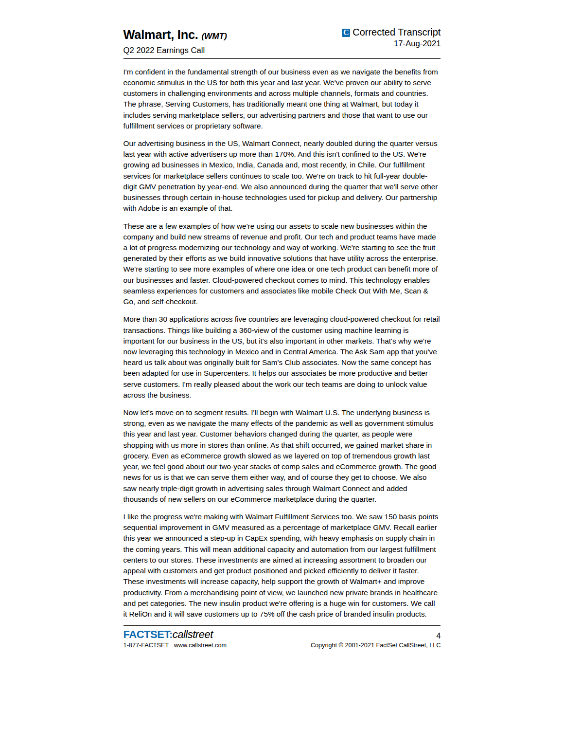Walmart, Inc. (WMT)
Q2 2022 Earnings Call
CCorrected Transcript
17-Aug-2021
I'm confident in the fundamental strength of our business even as we navigate the benefits from economic stimulus in the US for both this year and last year. We've proven our ability to serve customers in challenging environments and across multiple channels, formats and countries. The phrase, Serving Customers, has traditionally meant one thing at Walmart, but today it includes serving marketplace sellers, our advertising partners and those that want to use our fulfillment services or proprietary software.
Our advertising business in the US, Walmart Connect, nearly doubled during the quarter versus last year with active advertisers up more than 170%. And this isn't confined to the US. We're growing ad businesses in Mexico, India, Canada and, most recently, in Chile. Our fulfillment services for marketplace sellers continues to scale too. We're on track to hit full-year double-digit GMV penetration by year-end. We also announced during the quarter that we'll serve other businesses through certain in-house technologies used for pickup and delivery. Our partnership with Adobe is an example of that.
These are a few examples of how we're using our assets to scale new businesses within the company and build new streams of revenue and profit. Our tech and product teams have made a lot of progress modernizing our technology and way of working. We're starting to see the fruit generated by their efforts as we build innovative solutions that have utility across the enterprise. We're starting to see more examples of where one idea or one tech product can benefit more of our businesses and faster. Cloud-powered checkout comes to mind. This technology enables seamless experiences for customers and associates like mobile Check Out With Me, Scan & Go, and self-checkout.
More than 30 applications across five countries are leveraging cloud-powered checkout for retail transactions. Things like building a 360-view of the customer using machine learning is important for our business in the US, but it's also important in other markets. That's why we're now leveraging this technology in Mexico and in Central America. The Ask Sam app that you've heard us talk about was originally built for Sam's Club associates. Now the same concept has been adapted for use in Supercenters. It helps our associates be more productive and better serve customers. I'm really pleased about the work our tech teams are doing to unlock value across the business.
Now let's move on to segment results. I'll begin with Walmart U.S. The underlying business is strong, even as we navigate the many effects of the pandemic as well as government stimulus this year and last year. Customer behaviors changed during the quarter, as people were shopping with us more in stores than online. As that shift occurred, we gained market share in grocery. Even as eCommerce growth slowed as we layered on top of tremendous growth last year, we feel good about our two-year stacks of comp sales and eCommerce growth. The good news for us is that we can serve them either way, and of course they get to choose. We also saw nearly triple-digit growth in advertising sales through Walmart Connect and added thousands of new sellers on our eCommerce marketplace during the quarter.
I like the progress we're making with Walmart Fulfillment Services too. We saw 150 basis points sequential improvement in GMV measured as a percentage of marketplace GMV. Recall earlier this year we announced a step-up in CapEx spending, with heavy emphasis on supply chain in the coming years. This will mean additional capacity and automation from our largest fulfillment centers to our stores. These investments are aimed at increasing assortment to broaden our appeal with customers and get product positioned and picked efficiently to deliver it faster. These investments will increase capacity, help support the growth of Walmart+ and improve productivity. From a merchandising point of view, we launched new private brands in healthcare and pet categories. The new insulin product we're offering is a huge win for customers. We call it ReliOn and it will save customers up to 75% off the cash price of branded insulin products.
FACTSET: callstreet
1-877-FACTSET www.callstreet.com
4
Copyright © 2001-2021 FactSet CallStreet, LLC